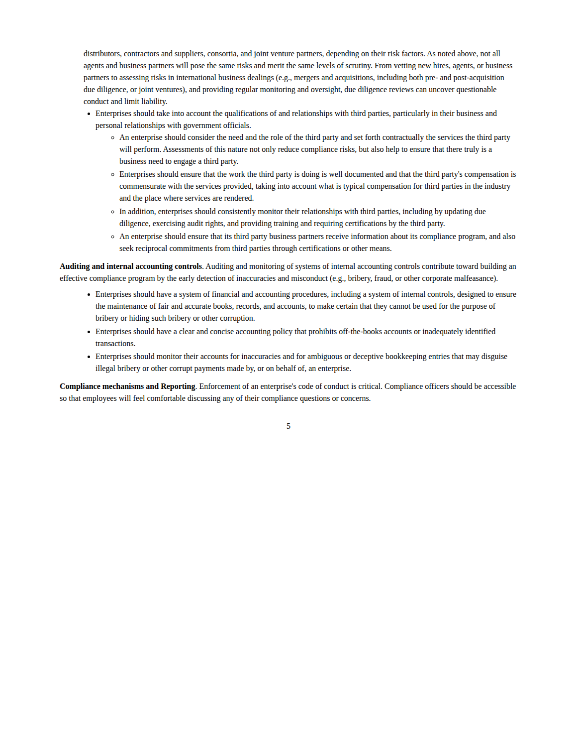distributors, contractors and suppliers, consortia, and joint venture partners, depending on their risk factors. As noted above, not all agents and business partners will pose the same risks and merit the same levels of scrutiny. From vetting new hires, agents, or business partners to assessing risks in international business dealings (e.g., mergers and acquisitions, including both pre- and post-acquisition due diligence, or joint ventures), and providing regular monitoring and oversight, due diligence reviews can uncover questionable conduct and limit liability.
Enterprises should take into account the qualifications of and relationships with third parties, particularly in their business and personal relationships with government officials.
An enterprise should consider the need and the role of the third party and set forth contractually the services the third party will perform. Assessments of this nature not only reduce compliance risks, but also help to ensure that there truly is a business need to engage a third party.
Enterprises should ensure that the work the third party is doing is well documented and that the third party's compensation is commensurate with the services provided, taking into account what is typical compensation for third parties in the industry and the place where services are rendered.
In addition, enterprises should consistently monitor their relationships with third parties, including by updating due diligence, exercising audit rights, and providing training and requiring certifications by the third party.
An enterprise should ensure that its third party business partners receive information about its compliance program, and also seek reciprocal commitments from third parties through certifications or other means.
Auditing and internal accounting controls. Auditing and monitoring of systems of internal accounting controls contribute toward building an effective compliance program by the early detection of inaccuracies and misconduct (e.g., bribery, fraud, or other corporate malfeasance).
Enterprises should have a system of financial and accounting procedures, including a system of internal controls, designed to ensure the maintenance of fair and accurate books, records, and accounts, to make certain that they cannot be used for the purpose of bribery or hiding such bribery or other corruption.
Enterprises should have a clear and concise accounting policy that prohibits off-the-books accounts or inadequately identified transactions.
Enterprises should monitor their accounts for inaccuracies and for ambiguous or deceptive bookkeeping entries that may disguise illegal bribery or other corrupt payments made by, or on behalf of, an enterprise.
Compliance mechanisms and Reporting. Enforcement of an enterprise's code of conduct is critical. Compliance officers should be accessible so that employees will feel comfortable discussing any of their compliance questions or concerns.
5